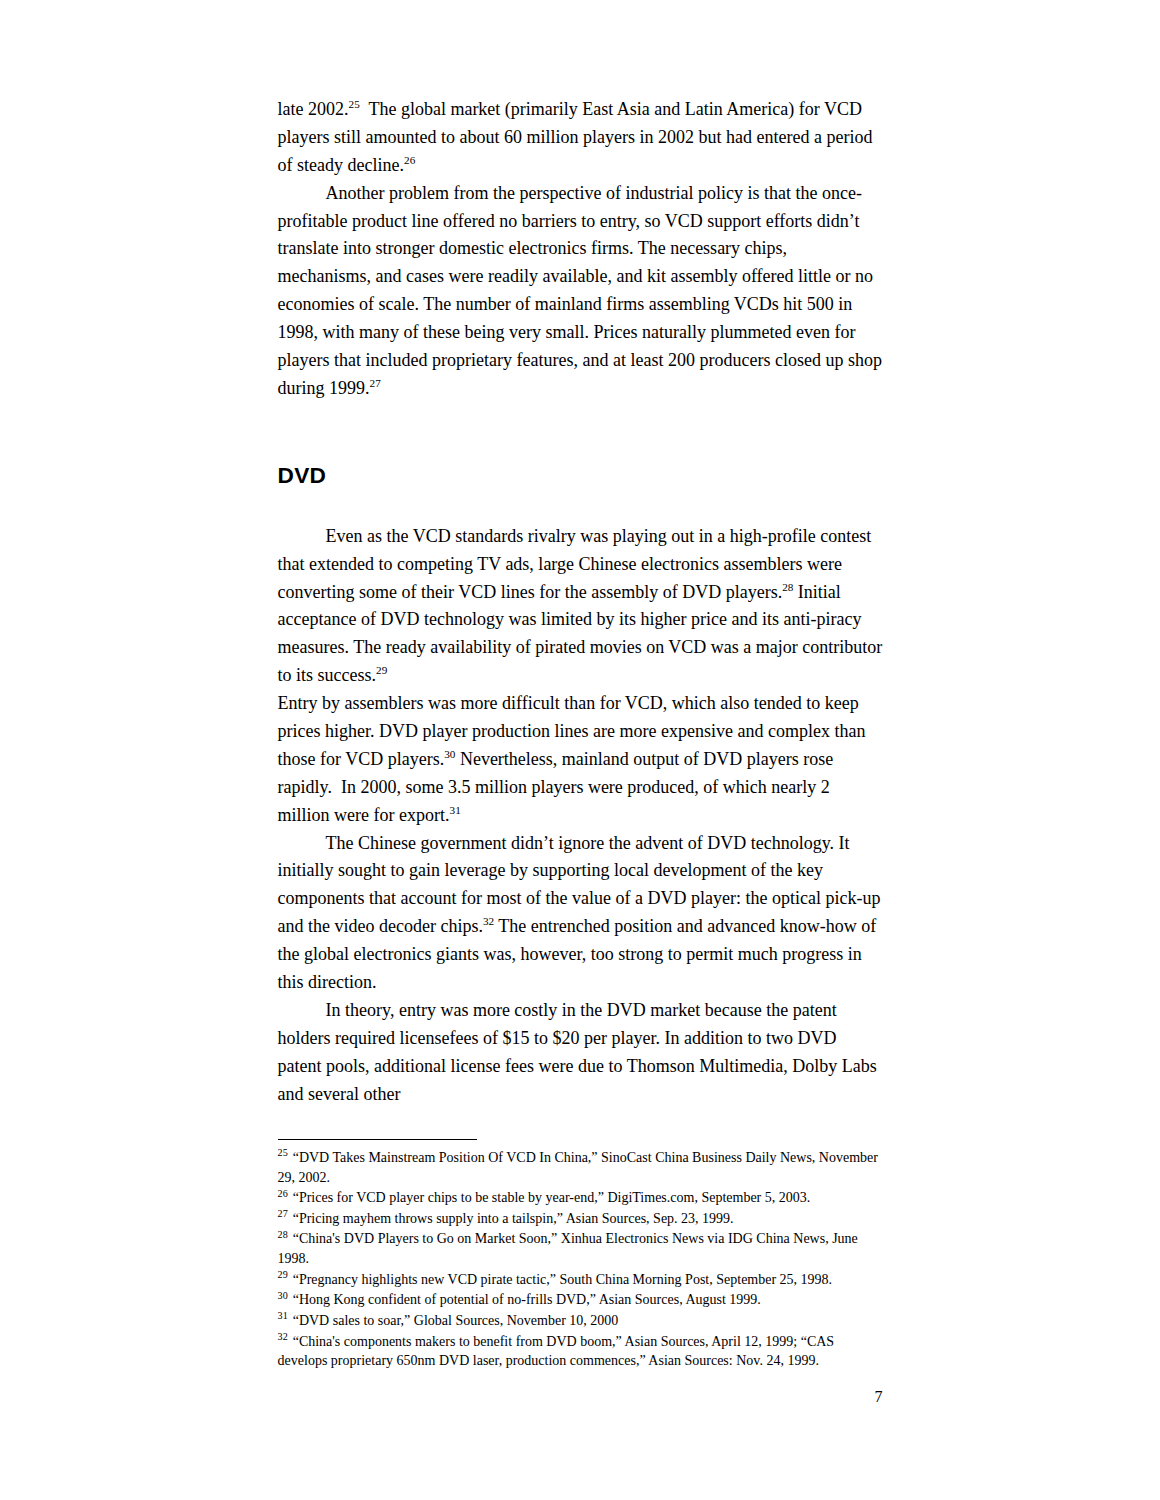late 2002.25 The global market (primarily East Asia and Latin America) for VCD players still amounted to about 60 million players in 2002 but had entered a period of steady decline.26
Another problem from the perspective of industrial policy is that the once-profitable product line offered no barriers to entry, so VCD support efforts didn’t translate into stronger domestic electronics firms. The necessary chips, mechanisms, and cases were readily available, and kit assembly offered little or no economies of scale. The number of mainland firms assembling VCDs hit 500 in 1998, with many of these being very small. Prices naturally plummeted even for players that included proprietary features, and at least 200 producers closed up shop during 1999.27
DVD
Even as the VCD standards rivalry was playing out in a high-profile contest that extended to competing TV ads, large Chinese electronics assemblers were converting some of their VCD lines for the assembly of DVD players.28 Initial acceptance of DVD technology was limited by its higher price and its anti-piracy measures. The ready availability of pirated movies on VCD was a major contributor to its success.29
Entry by assemblers was more difficult than for VCD, which also tended to keep prices higher. DVD player production lines are more expensive and complex than those for VCD players.30 Nevertheless, mainland output of DVD players rose rapidly. In 2000, some 3.5 million players were produced, of which nearly 2 million were for export.31
The Chinese government didn’t ignore the advent of DVD technology. It initially sought to gain leverage by supporting local development of the key components that account for most of the value of a DVD player: the optical pick-up and the video decoder chips.32 The entrenched position and advanced know-how of the global electronics giants was, however, too strong to permit much progress in this direction.
In theory, entry was more costly in the DVD market because the patent holders required licensefees of $15 to $20 per player. In addition to two DVD patent pools, additional license fees were due to Thomson Multimedia, Dolby Labs and several other
25 “DVD Takes Mainstream Position Of VCD In China,” SinoCast China Business Daily News, November 29, 2002.
26 “Prices for VCD player chips to be stable by year-end,” DigiTimes.com, September 5, 2003.
27 “Pricing mayhem throws supply into a tailspin,” Asian Sources, Sep. 23, 1999.
28 “China's DVD Players to Go on Market Soon,” Xinhua Electronics News via IDG China News, June 1998.
29 “Pregnancy highlights new VCD pirate tactic,” South China Morning Post, September 25, 1998.
30 “Hong Kong confident of potential of no-frills DVD,” Asian Sources, August 1999.
31 “DVD sales to soar,” Global Sources, November 10, 2000
32 “China's components makers to benefit from DVD boom,” Asian Sources, April 12, 1999; “CAS develops proprietary 650nm DVD laser, production commences,” Asian Sources: Nov. 24, 1999.
7